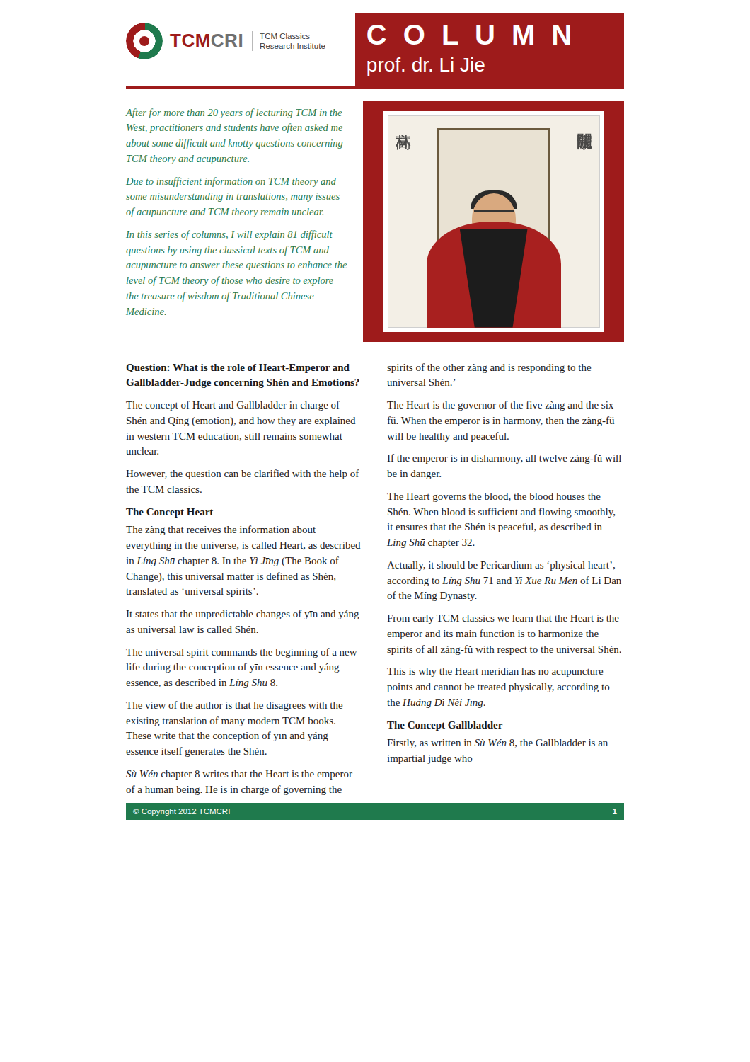TCM CRI
TCM Classics
Research Institute
C O L U M N
prof. dr. Li Jie
After for more than 20 years of lecturing TCM in the West, practitioners and students have often asked me about some difficult and knotty questions concerning TCM theory and acupuncture.
Due to insufficient information on TCM theory and some misunderstanding in translations, many issues of acupuncture and TCM theory remain unclear.
In this series of columns, I will explain 81 difficult questions by using the classical texts of TCM and acupuncture to answer these questions to enhance the level of TCM theory of those who desire to explore the treasure of wisdom of Traditional Chinese Medicine.
林高
院體開康
Question: What is the role of Heart-Emperor and Gallbladder-Judge concerning Shén and Emotions?
The concept of Heart and Gallbladder in charge of Shén and Qíng (emotion), and how they are explained in western TCM education, still remains somewhat unclear.
However, the question can be clarified with the help of the TCM classics.
The Concept Heart
The zàng that receives the information about everything in the universe, is called Heart, as described in Líng Shū chapter 8. In the Yì Jīng (The Book of Change), this universal matter is defined as Shén, translated as ‘universal spirits’.
It states that the unpredictable changes of yīn and yáng as universal law is called Shén.
The universal spirit commands the beginning of a new life during the conception of yīn essence and yáng essence, as described in Líng Shū 8.
The view of the author is that he disagrees with the existing translation of many modern TCM books. These write that the conception of yīn and yáng essence itself generates the Shén.
Sù Wén chapter 8 writes that the Heart is the emperor of a human being. He is in charge of governing the spirits of the other zàng and is responding to the universal Shén.’
The Heart is the governor of the five zàng and the six fǔ. When the emperor is in harmony, then the zàng-fǔ will be healthy and peaceful.
If the emperor is in disharmony, all twelve zàng-fǔ will be in danger.
The Heart governs the blood, the blood houses the Shén. When blood is sufficient and flowing smoothly, it ensures that the Shén is peaceful, as described in Líng Shū chapter 32.
Actually, it should be Pericardium as ‘physical heart’, according to Líng Shū 71 and Yi Xue Ru Men of Li Dan of the Míng Dynasty.
From early TCM classics we learn that the Heart is the emperor and its main function is to harmonize the spirits of all zàng-fǔ with respect to the universal Shén.
This is why the Heart meridian has no acupuncture points and cannot be treated physically, according to the Huáng Dì Nèi Jīng.
The Concept Gallbladder
Firstly, as written in Sù Wén 8, the Gallbladder is an impartial judge who
© Copyright 2012 TCMCRI 1